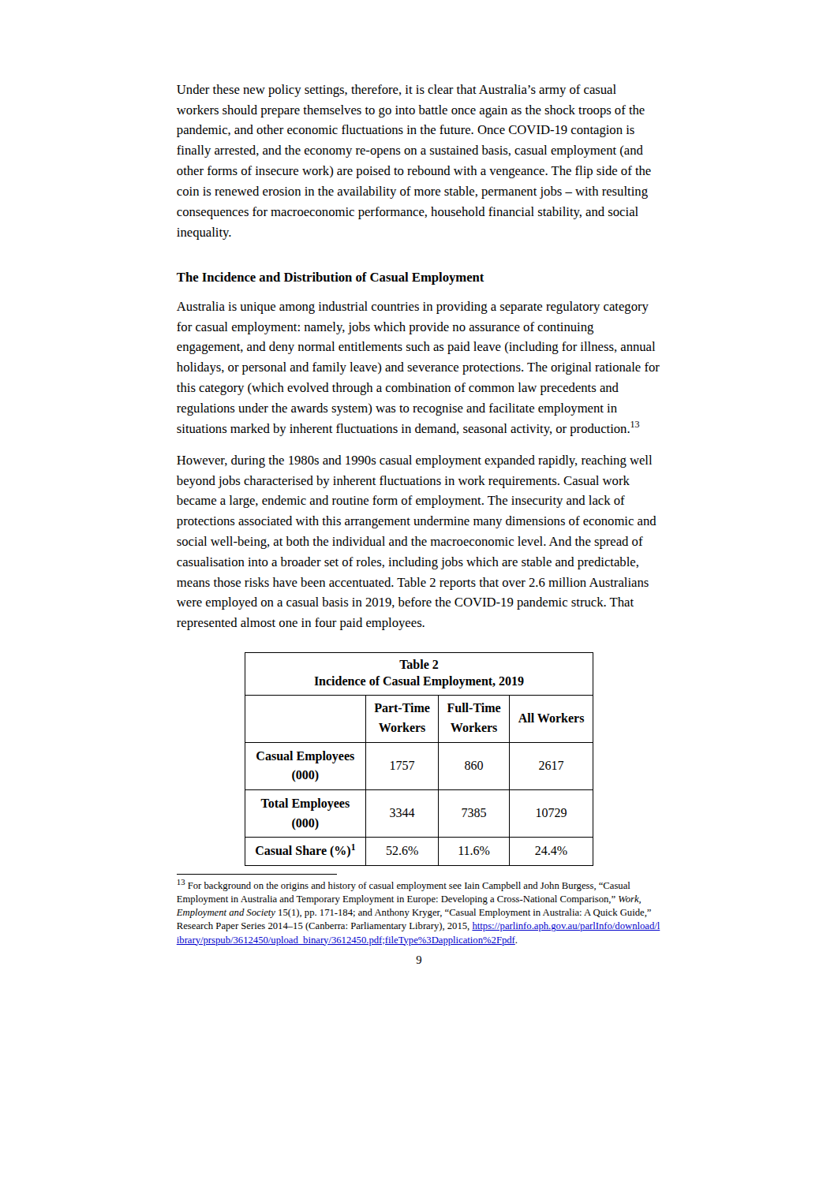Under these new policy settings, therefore, it is clear that Australia’s army of casual workers should prepare themselves to go into battle once again as the shock troops of the pandemic, and other economic fluctuations in the future. Once COVID-19 contagion is finally arrested, and the economy re-opens on a sustained basis, casual employment (and other forms of insecure work) are poised to rebound with a vengeance. The flip side of the coin is renewed erosion in the availability of more stable, permanent jobs – with resulting consequences for macroeconomic performance, household financial stability, and social inequality.
The Incidence and Distribution of Casual Employment
Australia is unique among industrial countries in providing a separate regulatory category for casual employment: namely, jobs which provide no assurance of continuing engagement, and deny normal entitlements such as paid leave (including for illness, annual holidays, or personal and family leave) and severance protections. The original rationale for this category (which evolved through a combination of common law precedents and regulations under the awards system) was to recognise and facilitate employment in situations marked by inherent fluctuations in demand, seasonal activity, or production.13
However, during the 1980s and 1990s casual employment expanded rapidly, reaching well beyond jobs characterised by inherent fluctuations in work requirements. Casual work became a large, endemic and routine form of employment. The insecurity and lack of protections associated with this arrangement undermine many dimensions of economic and social well-being, at both the individual and the macroeconomic level. And the spread of casualisation into a broader set of roles, including jobs which are stable and predictable, means those risks have been accentuated. Table 2 reports that over 2.6 million Australians were employed on a casual basis in 2019, before the COVID-19 pandemic struck. That represented almost one in four paid employees.
Table 2 Incidence of Casual Employment, 2019
| | Part-Time Workers | Full-Time Workers | All Workers |
| Casual Employees (000) | 1757 | 860 | 2617 |
| Total Employees (000) | 3344 | 7385 | 10729 |
| Casual Share (%) 1 | 52.6% | 11.6% | 24.4% |
13 For background on the origins and history of casual employment see Iain Campbell and John Burgess, “Casual Employment in Australia and Temporary Employment in Europe: Developing a Cross-National Comparison,” Work, Employment and Society 15(1), pp. 171-184; and Anthony Kryger, “Casual Employment in Australia: A Quick Guide,” Research Paper Series 2014–15 (Canberra: Parliamentary Library), 2015, https://parlinfo.aph.gov.au/parlInfo/download/library/prspub/3612450/upload_binary/3612450.pdf;fileType%3Dapplication%2Fpdf.
9